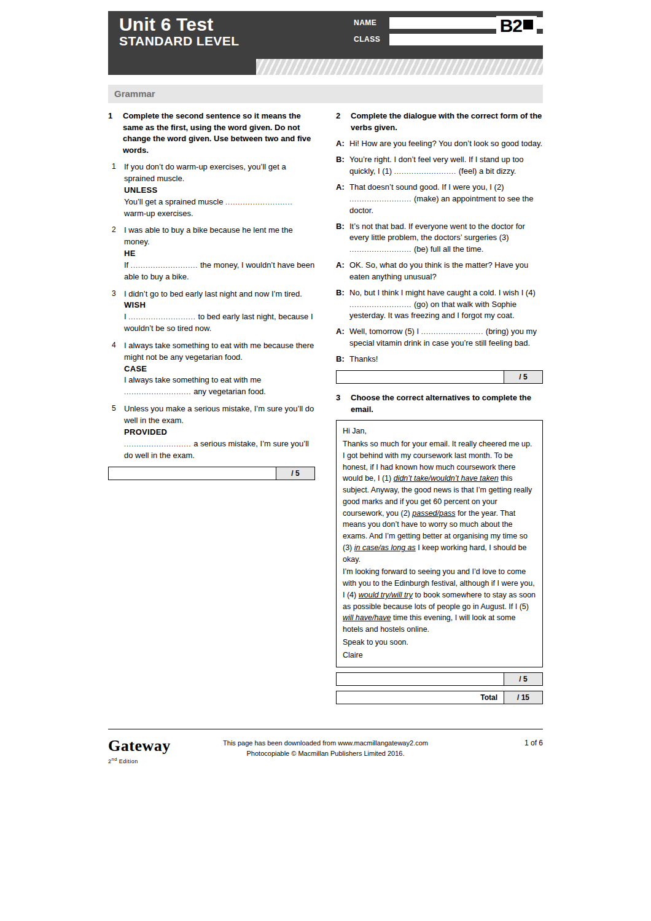Unit 6 Test
STANDARD LEVEL
NAME
CLASS
B2
Grammar
1 Complete the second sentence so it means the same as the first, using the word given. Do not change the word given. Use between two and five words.
If you don’t do warm-up exercises, you’ll get a sprained muscle.
UNLESS
You’ll get a sprained muscle ........................... warm-up exercises.
I was able to buy a bike because he lent me the money.
HE
If ........................... the money, I wouldn’t have been able to buy a bike.
I didn’t go to bed early last night and now I’m tired.
WISH
I ........................... to bed early last night, because I wouldn’t be so tired now.
I always take something to eat with me because there might not be any vegetarian food.
CASE
I always take something to eat with me ........................... any vegetarian food.
Unless you make a serious mistake, I’m sure you’ll do well in the exam.
PROVIDED
........................... a serious mistake, I’m sure you’ll do well in the exam.
/ 5
2 Complete the dialogue with the correct form of the verbs given.
A: Hi! How are you feeling? You don’t look so good today.
B: You’re right. I don’t feel very well. If I stand up too quickly, I (1) ......................... (feel) a bit dizzy.
A: That doesn’t sound good. If I were you, I (2) ......................... (make) an appointment to see the doctor.
B: It’s not that bad. If everyone went to the doctor for every little problem, the doctors’ surgeries (3) ......................... (be) full all the time.
A: OK. So, what do you think is the matter? Have you eaten anything unusual?
B: No, but I think I might have caught a cold. I wish I (4) ......................... (go) on that walk with Sophie yesterday. It was freezing and I forgot my coat.
A: Well, tomorrow (5) I ......................... (bring) you my special vitamin drink in case you’re still feeling bad.
B: Thanks!
/ 5
3 Choose the correct alternatives to complete the email.
Hi Jan,
Thanks so much for your email. It really cheered me up. I got behind with my coursework last month. To be honest, if I had known how much coursework there would be, I (1) didn’t take/wouldn’t have taken this subject. Anyway, the good news is that I’m getting really good marks and if you get 60 percent on your coursework, you (2) passed/pass for the year. That means you don’t have to worry so much about the exams. And I’m getting better at organising my time so (3) in case/as long as I keep working hard, I should be okay.
I’m looking forward to seeing you and I’d love to come with you to the Edinburgh festival, although if I were you, I (4) would try/will try to book somewhere to stay as soon as possible because lots of people go in August. If I (5) will have/have time this evening, I will look at some hotels and hostels online.
Speak to you soon.
Claire
/ 5
Total / 15
Gateway 2nd Edition
This page has been downloaded from www.macmillangateway2.com
Photocopiable © Macmillan Publishers Limited 2016.
1 of 6